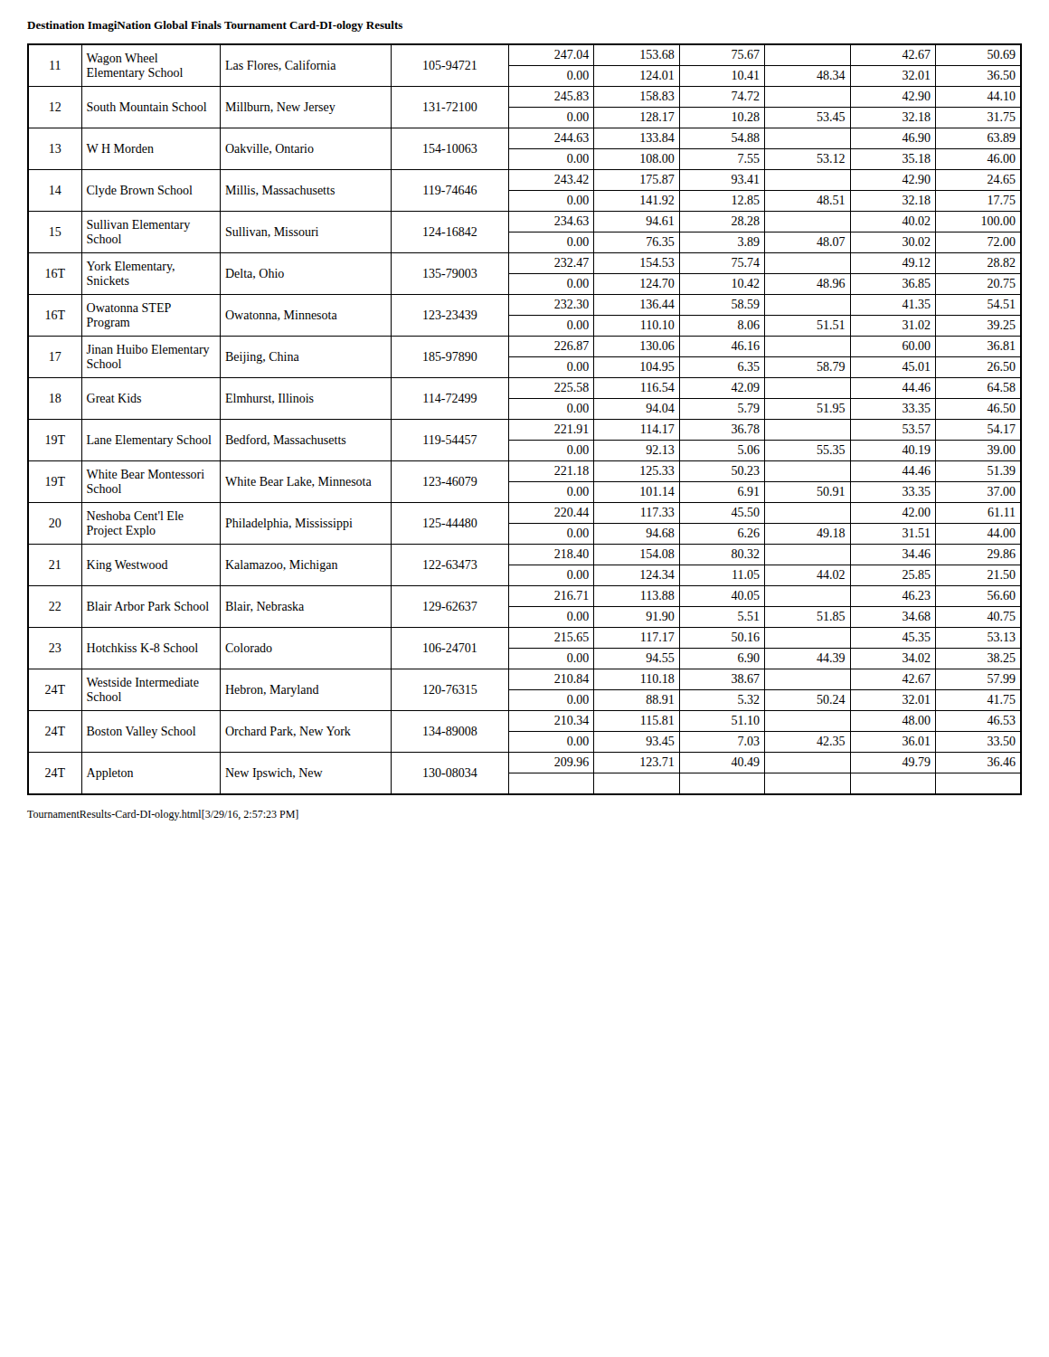Destination ImagiNation Global Finals Tournament Card-DI-ology Results
| 11 | Wagon Wheel Elementary School | Las Flores, California | 105-94721 | 247.04 | 153.68 | 75.67 | | 42.67 | 50.69 |
| 0.00 | 124.01 | 10.41 | 48.34 | 32.01 | 36.50 |
| 12 | South Mountain School | Millburn, New Jersey | 131-72100 | 245.83 | 158.83 | 74.72 | | 42.90 | 44.10 |
| 0.00 | 128.17 | 10.28 | 53.45 | 32.18 | 31.75 |
| 13 | W H Morden | Oakville, Ontario | 154-10063 | 244.63 | 133.84 | 54.88 | | 46.90 | 63.89 |
| 0.00 | 108.00 | 7.55 | 53.12 | 35.18 | 46.00 |
| 14 | Clyde Brown School | Millis, Massachusetts | 119-74646 | 243.42 | 175.87 | 93.41 | | 42.90 | 24.65 |
| 0.00 | 141.92 | 12.85 | 48.51 | 32.18 | 17.75 |
| 15 | Sullivan Elementary School | Sullivan, Missouri | 124-16842 | 234.63 | 94.61 | 28.28 | | 40.02 | 100.00 |
| 0.00 | 76.35 | 3.89 | 48.07 | 30.02 | 72.00 |
| 16T | York Elementary, Snickets | Delta, Ohio | 135-79003 | 232.47 | 154.53 | 75.74 | | 49.12 | 28.82 |
| 0.00 | 124.70 | 10.42 | 48.96 | 36.85 | 20.75 |
| 16T | Owatonna STEP Program | Owatonna, Minnesota | 123-23439 | 232.30 | 136.44 | 58.59 | | 41.35 | 54.51 |
| 0.00 | 110.10 | 8.06 | 51.51 | 31.02 | 39.25 |
| 17 | Jinan Huibo Elementary School | Beijing, China | 185-97890 | 226.87 | 130.06 | 46.16 | | 60.00 | 36.81 |
| 0.00 | 104.95 | 6.35 | 58.79 | 45.01 | 26.50 |
| 18 | Great Kids | Elmhurst, Illinois | 114-72499 | 225.58 | 116.54 | 42.09 | | 44.46 | 64.58 |
| 0.00 | 94.04 | 5.79 | 51.95 | 33.35 | 46.50 |
| 19T | Lane Elementary School | Bedford, Massachusetts | 119-54457 | 221.91 | 114.17 | 36.78 | | 53.57 | 54.17 |
| 0.00 | 92.13 | 5.06 | 55.35 | 40.19 | 39.00 |
| 19T | White Bear Montessori School | White Bear Lake, Minnesota | 123-46079 | 221.18 | 125.33 | 50.23 | | 44.46 | 51.39 |
| 0.00 | 101.14 | 6.91 | 50.91 | 33.35 | 37.00 |
| 20 | Neshoba Cent'l Ele Project Explo | Philadelphia, Mississippi | 125-44480 | 220.44 | 117.33 | 45.50 | | 42.00 | 61.11 |
| 0.00 | 94.68 | 6.26 | 49.18 | 31.51 | 44.00 |
| 21 | King Westwood | Kalamazoo, Michigan | 122-63473 | 218.40 | 154.08 | 80.32 | | 34.46 | 29.86 |
| 0.00 | 124.34 | 11.05 | 44.02 | 25.85 | 21.50 |
| 22 | Blair Arbor Park School | Blair, Nebraska | 129-62637 | 216.71 | 113.88 | 40.05 | | 46.23 | 56.60 |
| 0.00 | 91.90 | 5.51 | 51.85 | 34.68 | 40.75 |
| 23 | Hotchkiss K-8 School | Colorado | 106-24701 | 215.65 | 117.17 | 50.16 | | 45.35 | 53.13 |
| 0.00 | 94.55 | 6.90 | 44.39 | 34.02 | 38.25 |
| 24T | Westside Intermediate School | Hebron, Maryland | 120-76315 | 210.84 | 110.18 | 38.67 | | 42.67 | 57.99 |
| 0.00 | 88.91 | 5.32 | 50.24 | 32.01 | 41.75 |
| 24T | Boston Valley School | Orchard Park, New York | 134-89008 | 210.34 | 115.81 | 51.10 | | 48.00 | 46.53 |
| 0.00 | 93.45 | 7.03 | 42.35 | 36.01 | 33.50 |
| 24T | Appleton | New Ipswich, New | 130-08034 | 209.96 | 123.71 | 40.49 | | 49.79 | 36.46 |
TournamentResults-Card-DI-ology.html[3/29/16, 2:57:23 PM]